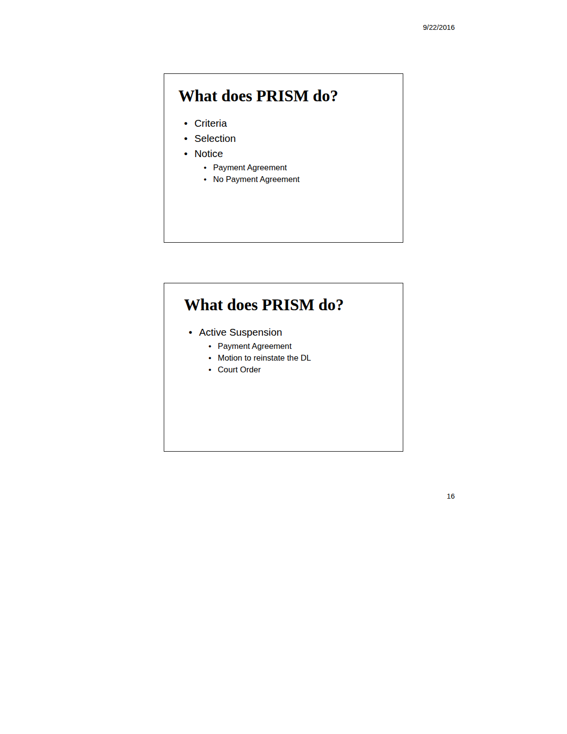9/22/2016
What does PRISM do?
Criteria
Selection
Notice
Payment Agreement
No Payment Agreement
What does PRISM do?
Active Suspension
Payment Agreement
Motion to reinstate the DL
Court Order
16